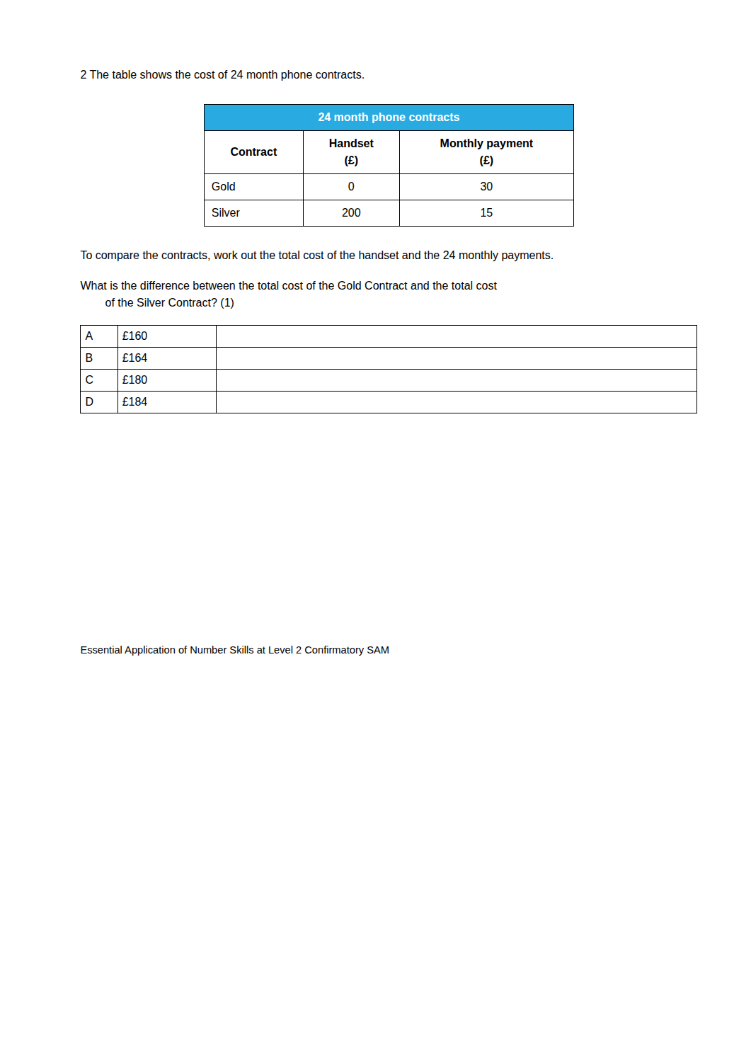2 The table shows the cost of 24 month phone contracts.
| 24 month phone contracts |
| --- |
| Contract | Handset (£) | Monthly payment (£) |
| Gold | 0 | 30 |
| Silver | 200 | 15 |
To compare the contracts, work out the total cost of the handset and the 24 monthly payments.
What is the difference between the total cost of the Gold Contract and the total cost
of the Silver Contract? (1)
| A | £160 | |
| B | £164 | |
| C | £180 | |
| D | £184 | |
Essential Application of Number Skills at Level 2 Confirmatory SAM